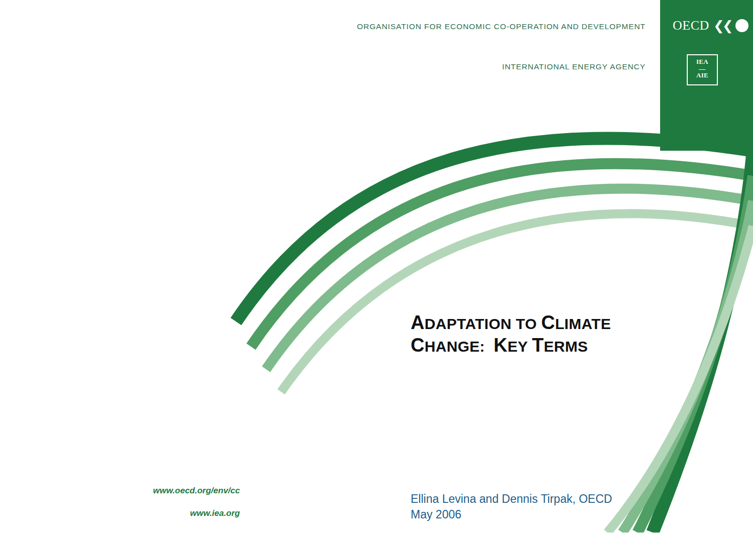Organisation for Economic Co-operation and Development
International Energy Agency
OECD ❮❮
IEA — AIE
ADAPTATION TO CLIMATE
CHANGE: KEY TERMS
www.oecd.org/env/cc
www.iea.org
Ellina Levina and Dennis Tirpak, OECD
May 2006